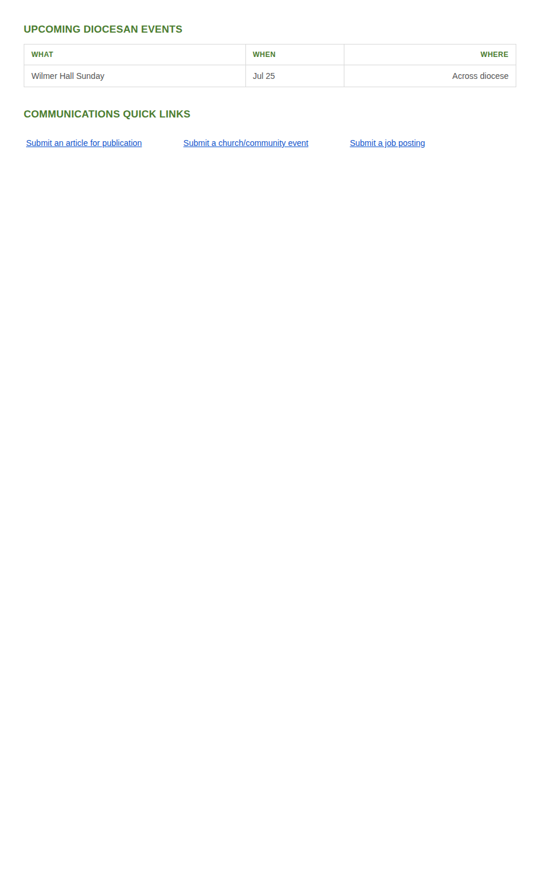UPCOMING DIOCESAN EVENTS
| WHAT | WHEN | WHERE |
| --- | --- | --- |
| Wilmer Hall Sunday | Jul 25 | Across diocese |
COMMUNICATIONS QUICK LINKS
Submit an article for publication Submit a church/community event Submit a job posting